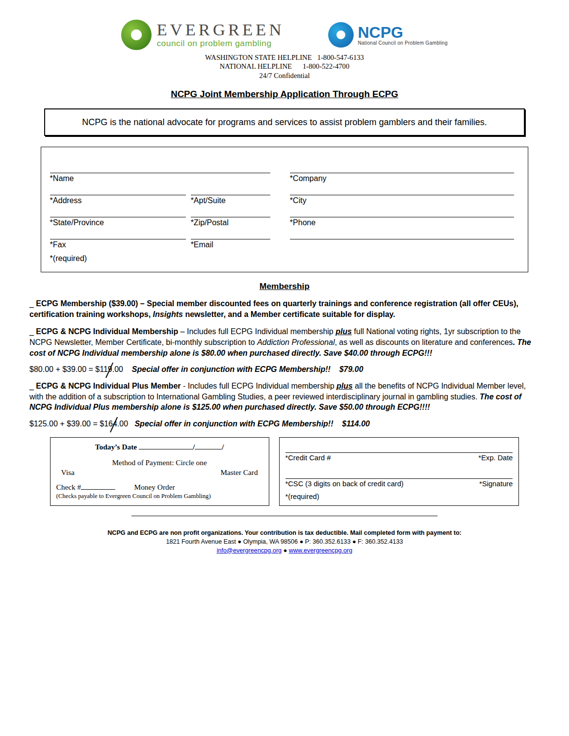EVERGREEN
council on problem gambling
NCPG
National Council on Problem Gambling
WASHINGTON STATE HELPLINE 1-800-547-6133
NATIONAL HELPLINE 1-800-522-4700
24/7 Confidential
NCPG Joint Membership Application Through ECPG
NCPG is the national advocate for programs and services to assist problem gamblers and their families.
| *Name | | *Company |
| *Address | *Apt/Suite | | *City |
| *State/Province | *Zip/Postal | | *Phone |
| *Fax | *Email | | |
*(required)
Membership
_ ECPG Membership ($39.00) – Special member discounted fees on quarterly trainings and conference registration (all offer CEUs), certification training workshops, Insights newsletter, and a Member certificate suitable for display.
_ ECPG & NCPG Individual Membership – Includes full ECPG Individual membership plus full National voting rights, 1yr subscription to the NCPG Newsletter, Member Certificate, bi-monthly subscription to Addiction Professional, as well as discounts on literature and conferences. The cost of NCPG Individual membership alone is $80.00 when purchased directly. Save $40.00 through ECPG!!!
$80.00 + $39.00 = $119.00 Special offer in conjunction with ECPG Membership!! $79.00
_ ECPG & NCPG Individual Plus Member - Includes full ECPG Individual membership plus all the benefits of NCPG Individual Member level, with the addition of a subscription to International Gambling Studies, a peer reviewed interdisciplinary journal in gambling studies. The cost of NCPG Individual Plus membership alone is $125.00 when purchased directly. Save $50.00 through ECPG!!!!
$125.00 + $39.00 = $164.00 Special offer in conjunction with ECPG Membership!! $114.00
Today’s Date / /
Method of Payment: Circle one
Visa Master Card
Check # Money Order
(Checks payable to Evergreen Council on Problem Gambling)
*Credit Card # *Exp. Date
*CSC (3 digits on back of credit card) *Signature
*(required)
NCPG and ECPG are non profit organizations. Your contribution is tax deductible. Mail completed form with payment to:
1821 Fourth Avenue East ● Olympia, WA 98506 ● P: 360.352.6133 ● F: 360.352.4133
info@evergreencpg.org ● www.evergreencpg.org